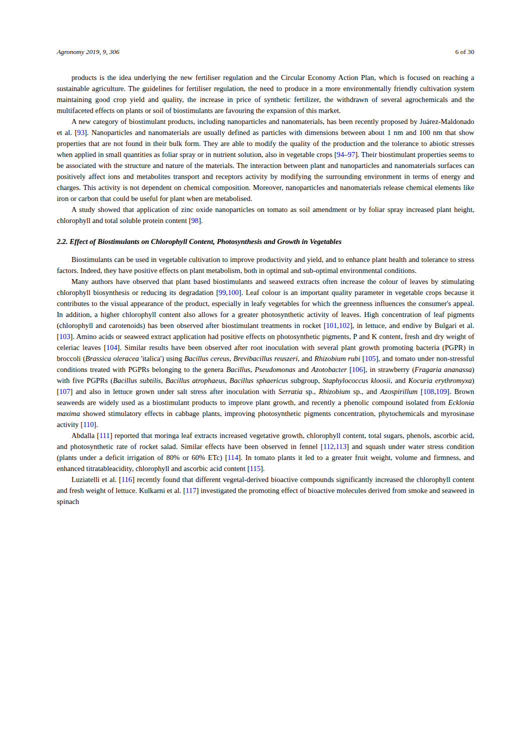Agronomy 2019, 9, 306 6 of 30
products is the idea underlying the new fertiliser regulation and the Circular Economy Action Plan, which is focused on reaching a sustainable agriculture. The guidelines for fertiliser regulation, the need to produce in a more environmentally friendly cultivation system maintaining good crop yield and quality, the increase in price of synthetic fertilizer, the withdrawn of several agrochemicals and the multifaceted effects on plants or soil of biostimulants are favouring the expansion of this market.
A new category of biostimulant products, including nanoparticles and nanomaterials, has been recently proposed by Juárez-Maldonado et al. [93]. Nanoparticles and nanomaterials are usually defined as particles with dimensions between about 1 nm and 100 nm that show properties that are not found in their bulk form. They are able to modify the quality of the production and the tolerance to abiotic stresses when applied in small quantities as foliar spray or in nutrient solution, also in vegetable crops [94–97]. Their biostimulant properties seems to be associated with the structure and nature of the materials. The interaction between plant and nanoparticles and nanomaterials surfaces can positively affect ions and metabolites transport and receptors activity by modifying the surrounding environment in terms of energy and charges. This activity is not dependent on chemical composition. Moreover, nanoparticles and nanomaterials release chemical elements like iron or carbon that could be useful for plant when are metabolised.
A study showed that application of zinc oxide nanoparticles on tomato as soil amendment or by foliar spray increased plant height, chlorophyll and total soluble protein content [98].
2.2. Effect of Biostimulants on Chlorophyll Content, Photosynthesis and Growth in Vegetables
Biostimulants can be used in vegetable cultivation to improve productivity and yield, and to enhance plant health and tolerance to stress factors. Indeed, they have positive effects on plant metabolism, both in optimal and sub-optimal environmental conditions.
Many authors have observed that plant based biostimulants and seaweed extracts often increase the colour of leaves by stimulating chlorophyll biosynthesis or reducing its degradation [99,100]. Leaf colour is an important quality parameter in vegetable crops because it contributes to the visual appearance of the product, especially in leafy vegetables for which the greenness influences the consumer's appeal. In addition, a higher chlorophyll content also allows for a greater photosynthetic activity of leaves. High concentration of leaf pigments (chlorophyll and carotenoids) has been observed after biostimulant treatments in rocket [101,102], in lettuce, and endive by Bulgari et al. [103]. Amino acids or seaweed extract application had positive effects on photosynthetic pigments, P and K content, fresh and dry weight of celeriac leaves [104]. Similar results have been observed after root inoculation with several plant growth promoting bacteria (PGPR) in broccoli (Brassica oleracea 'italica') using Bacillus cereus, Brevibacillus reuszeri, and Rhizobium rubi [105], and tomato under non-stressful conditions treated with PGPRs belonging to the genera Bacillus, Pseudomonas and Azotobacter [106], in strawberry (Fragaria ananassa) with five PGPRs (Bacillus subtilis, Bacillus atrophaeus, Bacillus sphaericus subgroup, Staphylococcus kloosii, and Kocuria erythromyxa) [107] and also in lettuce grown under salt stress after inoculation with Serratia sp., Rhizobium sp., and Azospirillum [108,109]. Brown seaweeds are widely used as a biostimulant products to improve plant growth, and recently a phenolic compound isolated from Ecklonia maxima showed stimulatory effects in cabbage plants, improving photosynthetic pigments concentration, phytochemicals and myrosinase activity [110].
Abdalla [111] reported that moringa leaf extracts increased vegetative growth, chlorophyll content, total sugars, phenols, ascorbic acid, and photosynthetic rate of rocket salad. Similar effects have been observed in fennel [112,113] and squash under water stress condition (plants under a deficit irrigation of 80% or 60% ETc) [114]. In tomato plants it led to a greater fruit weight, volume and firmness, and enhanced titratableacidity, chlorophyll and ascorbic acid content [115].
Luziatelli et al. [116] recently found that different vegetal-derived bioactive compounds significantly increased the chlorophyll content and fresh weight of lettuce. Kulkarni et al. [117] investigated the promoting effect of bioactive molecules derived from smoke and seaweed in spinach